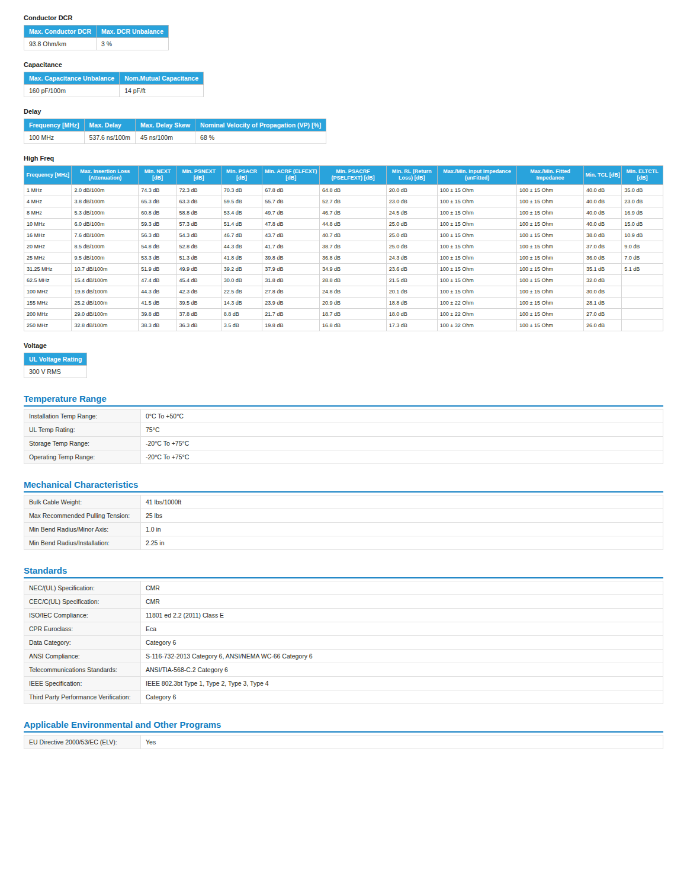Conductor DCR
| Max. Conductor DCR | Max. DCR Unbalance |
| --- | --- |
| 93.8 Ohm/km | 3 % |
Capacitance
| Max. Capacitance Unbalance | Nom.Mutual Capacitance |
| --- | --- |
| 160 pF/100m | 14 pF/ft |
Delay
| Frequency [MHz] | Max. Delay | Max. Delay Skew | Nominal Velocity of Propagation (VP) [%] |
| --- | --- | --- | --- |
| 100 MHz | 537.6 ns/100m | 45 ns/100m | 68 % |
High Freq
| Frequency [MHz] | Max. Insertion Loss (Attenuation) | Min. NEXT [dB] | Min. PSNEXT [dB] | Min. PSACR [dB] | Min. ACRF (ELFEXT) [dB] | Min. PSACRF (PSELFEXT) [dB] | Min. RL (Return Loss) [dB] | Max./Min. Input Impedance (unFitted) | Max./Min. Fitted Impedance | Min. TCL [dB] | Min. ELTCTL [dB] |
| --- | --- | --- | --- | --- | --- | --- | --- | --- | --- | --- | --- |
| 1 MHz | 2.0 dB/100m | 74.3 dB | 72.3 dB | 70.3 dB | 67.8 dB | 64.8 dB | 20.0 dB | 100 ± 15 Ohm | 100 ± 15 Ohm | 40.0 dB | 35.0 dB |
| 4 MHz | 3.8 dB/100m | 65.3 dB | 63.3 dB | 59.5 dB | 55.7 dB | 52.7 dB | 23.0 dB | 100 ± 15 Ohm | 100 ± 15 Ohm | 40.0 dB | 23.0 dB |
| 8 MHz | 5.3 dB/100m | 60.8 dB | 58.8 dB | 53.4 dB | 49.7 dB | 46.7 dB | 24.5 dB | 100 ± 15 Ohm | 100 ± 15 Ohm | 40.0 dB | 16.9 dB |
| 10 MHz | 6.0 dB/100m | 59.3 dB | 57.3 dB | 51.4 dB | 47.8 dB | 44.8 dB | 25.0 dB | 100 ± 15 Ohm | 100 ± 15 Ohm | 40.0 dB | 15.0 dB |
| 16 MHz | 7.6 dB/100m | 56.3 dB | 54.3 dB | 46.7 dB | 43.7 dB | 40.7 dB | 25.0 dB | 100 ± 15 Ohm | 100 ± 15 Ohm | 38.0 dB | 10.9 dB |
| 20 MHz | 8.5 dB/100m | 54.8 dB | 52.8 dB | 44.3 dB | 41.7 dB | 38.7 dB | 25.0 dB | 100 ± 15 Ohm | 100 ± 15 Ohm | 37.0 dB | 9.0 dB |
| 25 MHz | 9.5 dB/100m | 53.3 dB | 51.3 dB | 41.8 dB | 39.8 dB | 36.8 dB | 24.3 dB | 100 ± 15 Ohm | 100 ± 15 Ohm | 36.0 dB | 7.0 dB |
| 31.25 MHz | 10.7 dB/100m | 51.9 dB | 49.9 dB | 39.2 dB | 37.9 dB | 34.9 dB | 23.6 dB | 100 ± 15 Ohm | 100 ± 15 Ohm | 35.1 dB | 5.1 dB |
| 62.5 MHz | 15.4 dB/100m | 47.4 dB | 45.4 dB | 30.0 dB | 31.8 dB | 28.8 dB | 21.5 dB | 100 ± 15 Ohm | 100 ± 15 Ohm | 32.0 dB | |
| 100 MHz | 19.8 dB/100m | 44.3 dB | 42.3 dB | 22.5 dB | 27.8 dB | 24.8 dB | 20.1 dB | 100 ± 15 Ohm | 100 ± 15 Ohm | 30.0 dB | |
| 155 MHz | 25.2 dB/100m | 41.5 dB | 39.5 dB | 14.3 dB | 23.9 dB | 20.9 dB | 18.8 dB | 100 ± 22 Ohm | 100 ± 15 Ohm | 28.1 dB | |
| 200 MHz | 29.0 dB/100m | 39.8 dB | 37.8 dB | 8.8 dB | 21.7 dB | 18.7 dB | 18.0 dB | 100 ± 22 Ohm | 100 ± 15 Ohm | 27.0 dB | |
| 250 MHz | 32.8 dB/100m | 38.3 dB | 36.3 dB | 3.5 dB | 19.8 dB | 16.8 dB | 17.3 dB | 100 ± 32 Ohm | 100 ± 15 Ohm | 26.0 dB | |
Voltage
| UL Voltage Rating |
| --- |
| 300 V RMS |
Temperature Range
| Installation Temp Range: | 0°C To +50°C |
| UL Temp Rating: | 75°C |
| Storage Temp Range: | -20°C To +75°C |
| Operating Temp Range: | -20°C To +75°C |
Mechanical Characteristics
| Bulk Cable Weight: | 41 lbs/1000ft |
| Max Recommended Pulling Tension: | 25 lbs |
| Min Bend Radius/Minor Axis: | 1.0 in |
| Min Bend Radius/Installation: | 2.25 in |
Standards
| NEC/(UL) Specification: | CMR |
| CEC/C(UL) Specification: | CMR |
| ISO/IEC Compliance: | 11801 ed 2.2 (2011) Class E |
| CPR Euroclass: | Eca |
| Data Category: | Category 6 |
| ANSI Compliance: | S-116-732-2013 Category 6, ANSI/NEMA WC-66 Category 6 |
| Telecommunications Standards: | ANSI/TIA-568-C.2 Category 6 |
| IEEE Specification: | IEEE 802.3bt Type 1, Type 2, Type 3, Type 4 |
| Third Party Performance Verification: | Category 6 |
Applicable Environmental and Other Programs
| EU Directive 2000/53/EC (ELV): | Yes |